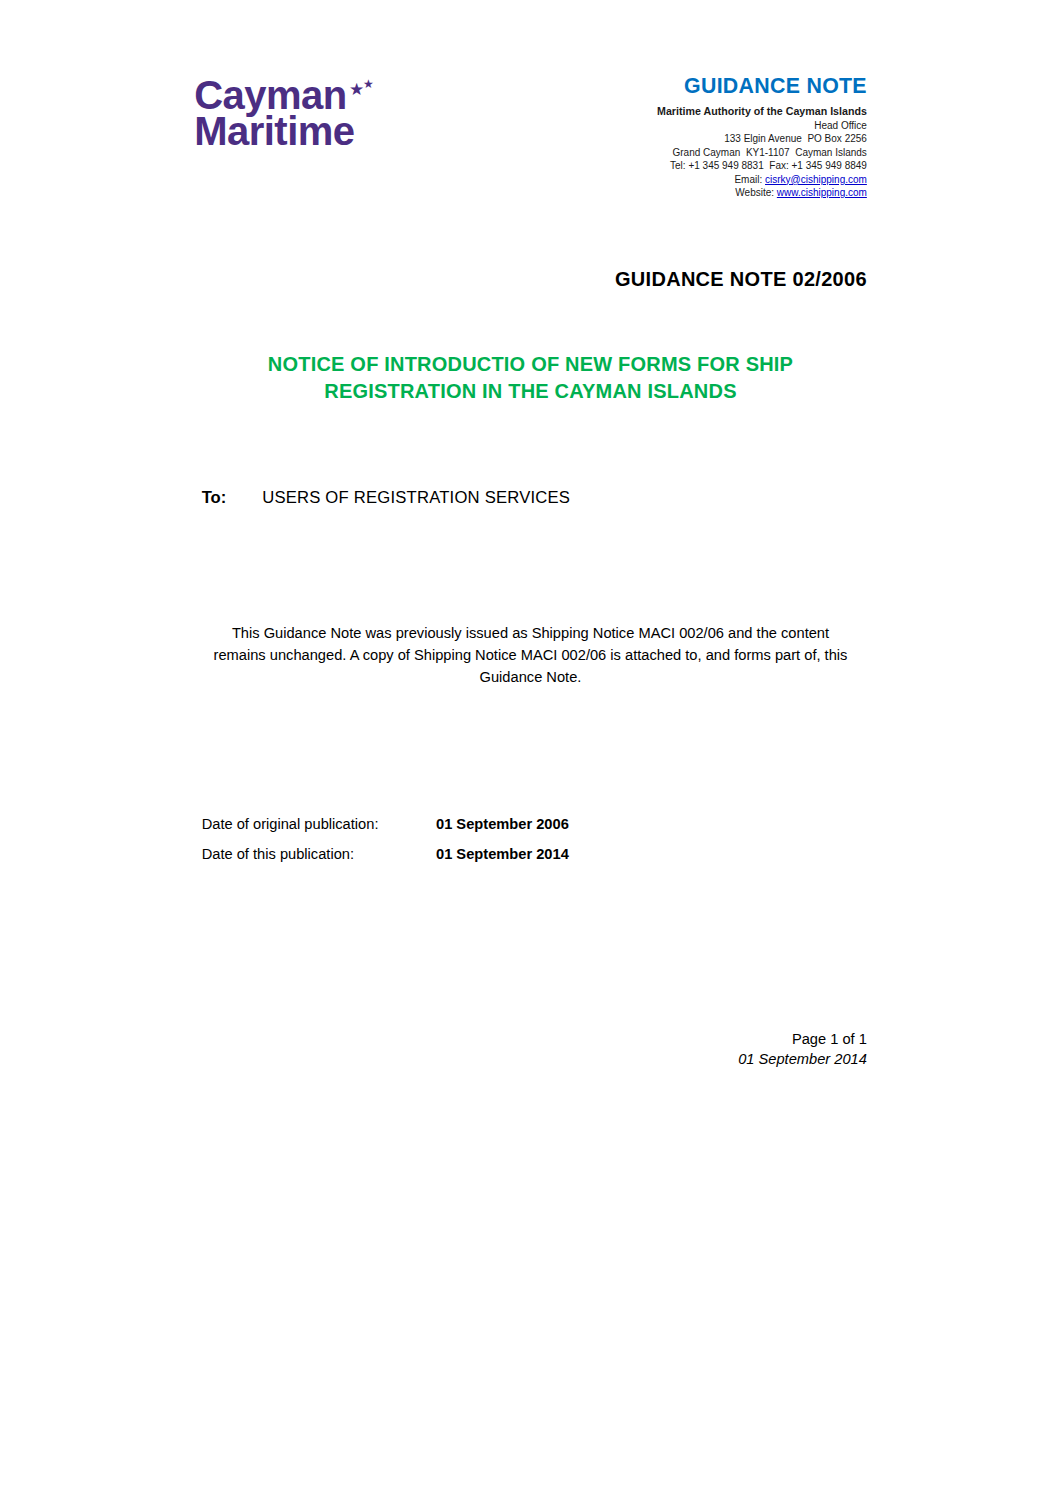Cayman★★
Maritime
GUIDANCE NOTE
Maritime Authority of the Cayman Islands Head Office 133 Elgin Avenue PO Box 2256 Grand Cayman KY1-1107 Cayman Islands Tel: +1 345 949 8831 Fax: +1 345 949 8849 Email: cisrky@cishipping.com Website: www.cishipping.com
GUIDANCE NOTE 02/2006
NOTICE OF INTRODUCTIO OF NEW FORMS FOR SHIP REGISTRATION IN THE CAYMAN ISLANDS
To: USERS OF REGISTRATION SERVICES
This Guidance Note was previously issued as Shipping Notice MACI 002/06 and the content remains unchanged. A copy of Shipping Notice MACI 002/06 is attached to, and forms part of, this Guidance Note.
Date of original publication: 01 September 2006
Date of this publication: 01 September 2014
Page 1 of 1
01 September 2014